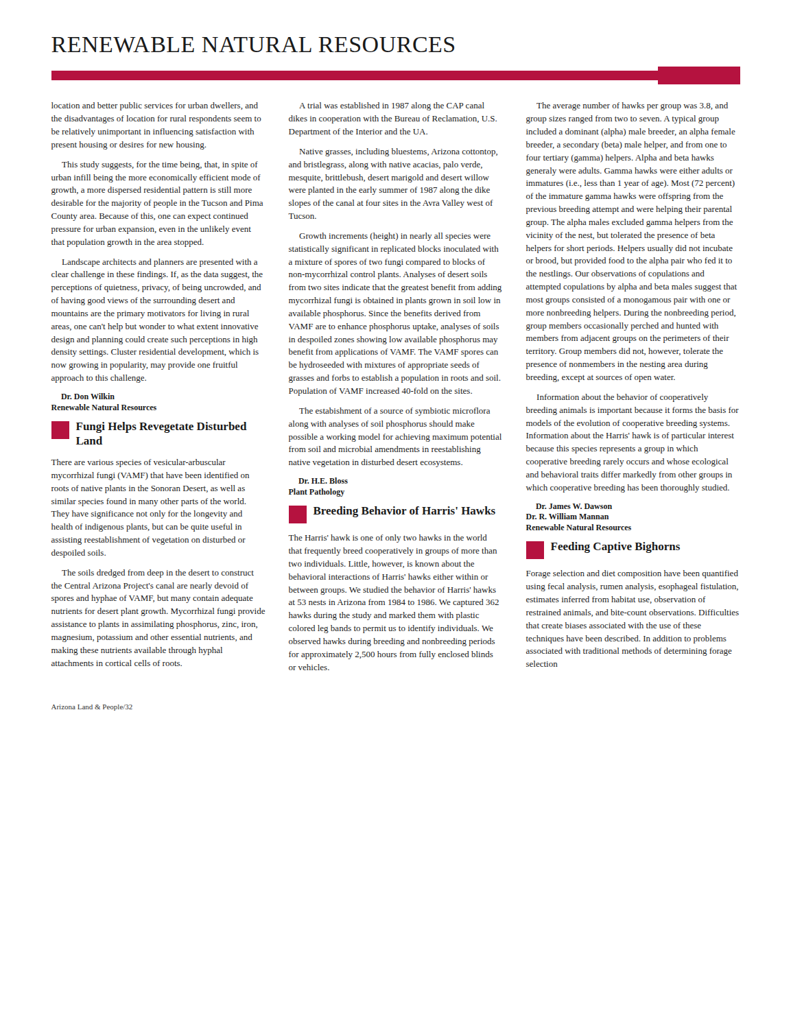Renewable Natural Resources
location and better public services for urban dwellers, and the disadvantages of location for rural respondents seem to be relatively unimportant in influencing satisfaction with present housing or desires for new housing.
This study suggests, for the time being, that, in spite of urban infill being the more economically efficient mode of growth, a more dispersed residential pattern is still more desirable for the majority of people in the Tucson and Pima County area. Because of this, one can expect continued pressure for urban expansion, even in the unlikely event that population growth in the area stopped.
Landscape architects and planners are presented with a clear challenge in these findings. If, as the data suggest, the perceptions of quietness, privacy, of being uncrowded, and of having good views of the surrounding desert and mountains are the primary motivators for living in rural areas, one can't help but wonder to what extent innovative design and planning could create such perceptions in high density settings. Cluster residential development, which is now growing in popularity, may provide one fruitful approach to this challenge.
Dr. Don Wilkin
Renewable Natural Resources
Fungi Helps Revegetate Disturbed Land
There are various species of vesicular-arbuscular mycorrhizal fungi (VAMF) that have been identified on roots of native plants in the Sonoran Desert, as well as similar species found in many other parts of the world. They have significance not only for the longevity and health of indigenous plants, but can be quite useful in assisting reestablishment of vegetation on disturbed or despoiled soils.
The soils dredged from deep in the desert to construct the Central Arizona Project's canal are nearly devoid of spores and hyphae of VAMF, but many contain adequate nutrients for desert plant growth. Mycorrhizal fungi provide assistance to plants in assimilating phosphorus, zinc, iron, magnesium, potassium and other essential nutrients, and making these nutrients available through hyphal attachments in cortical cells of roots.
A trial was established in 1987 along the CAP canal dikes in cooperation with the Bureau of Reclamation, U.S. Department of the Interior and the UA.
Native grasses, including bluestems, Arizona cottontop, and bristlegrass, along with native acacias, palo verde, mesquite, brittlebush, desert marigold and desert willow were planted in the early summer of 1987 along the dike slopes of the canal at four sites in the Avra Valley west of Tucson.
Growth increments (height) in nearly all species were statistically significant in replicated blocks inoculated with a mixture of spores of two fungi compared to blocks of non-mycorrhizal control plants. Analyses of desert soils from two sites indicate that the greatest benefit from adding mycorrhizal fungi is obtained in plants grown in soil low in available phosphorus. Since the benefits derived from VAMF are to enhance phosphorus uptake, analyses of soils in despoiled zones showing low available phosphorus may benefit from applications of VAMF. The VAMF spores can be hydroseeded with mixtures of appropriate seeds of grasses and forbs to establish a population in roots and soil. Population of VAMF increased 40-fold on the sites.
The estabishment of a source of symbiotic microflora along with analyses of soil phosphorus should make possible a working model for achieving maximum potential from soil and microbial amendments in reestablishing native vegetation in disturbed desert ecosystems.
Dr. H.E. Bloss
Plant Pathology
Breeding Behavior of Harris' Hawks
The Harris' hawk is one of only two hawks in the world that frequently breed cooperatively in groups of more than two individuals. Little, however, is known about the behavioral interactions of Harris' hawks either within or between groups. We studied the behavior of Harris' hawks at 53 nests in Arizona from 1984 to 1986. We captured 362 hawks during the study and marked them with plastic colored leg bands to permit us to identify individuals. We observed hawks during breeding and nonbreeding periods for approximately 2,500 hours from fully enclosed blinds or vehicles.
The average number of hawks per group was 3.8, and group sizes ranged from two to seven. A typical group included a dominant (alpha) male breeder, an alpha female breeder, a secondary (beta) male helper, and from one to four tertiary (gamma) helpers. Alpha and beta hawks generaly were adults. Gamma hawks were either adults or immatures (i.e., less than 1 year of age). Most (72 percent) of the immature gamma hawks were offspring from the previous breeding attempt and were helping their parental group. The alpha males excluded gamma helpers from the vicinity of the nest, but tolerated the presence of beta helpers for short periods. Helpers usually did not incubate or brood, but provided food to the alpha pair who fed it to the nestlings. Our observations of copulations and attempted copulations by alpha and beta males suggest that most groups consisted of a monogamous pair with one or more nonbreeding helpers. During the nonbreeding period, group members occasionally perched and hunted with members from adjacent groups on the perimeters of their territory. Group members did not, however, tolerate the presence of nonmembers in the nesting area during breeding, except at sources of open water.
Information about the behavior of cooperatively breeding animals is important because it forms the basis for models of the evolution of cooperative breeding systems. Information about the Harris' hawk is of particular interest because this species represents a group in which cooperative breeding rarely occurs and whose ecological and behavioral traits differ markedly from other groups in which cooperative breeding has been thoroughly studied.
Dr. James W. Dawson
Dr. R. William Mannan
Renewable Natural Resources
Feeding Captive Bighorns
Forage selection and diet composition have been quantified using fecal analysis, rumen analysis, esophageal fistulation, estimates inferred from habitat use, observation of restrained animals, and bite-count observations. Difficulties that create biases associated with the use of these techniques have been described. In addition to problems associated with traditional methods of determining forage selection
Arizona Land & People/32